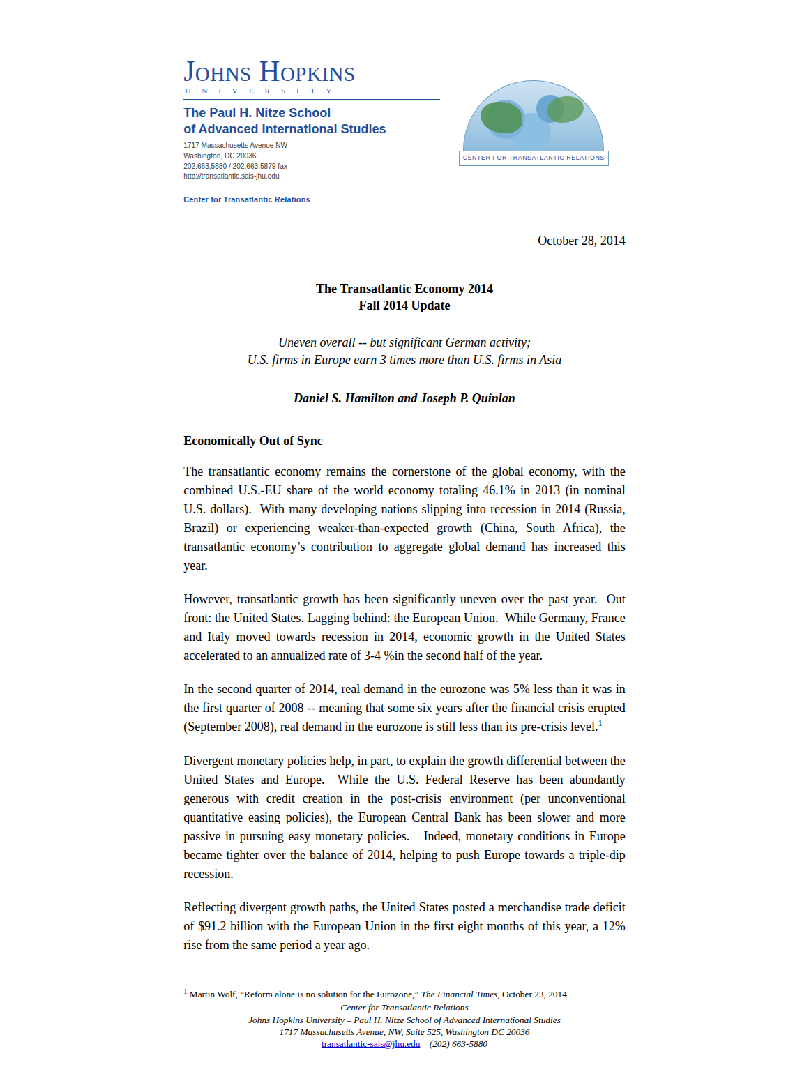Johns Hopkins U N I V E R S I T Y
The Paul H. Nitze Schoolof Advanced International Studies
1717 Massachusetts Avenue NW
Washington, DC 20036
202.663.5880 / 202.663.5879 fax
http://transatlantic.sais-jhu.edu
Center for Transatlantic Relations
Center for Transatlantic Relations
October 28, 2014
The Transatlantic Economy 2014 Fall 2014 Update
Uneven overall -- but significant German activity; U.S. firms in Europe earn 3 times more than U.S. firms in Asia
Daniel S. Hamilton and Joseph P. Quinlan
Economically Out of Sync
The transatlantic economy remains the cornerstone of the global economy, with the combined U.S.-EU share of the world economy totaling 46.1% in 2013 (in nominal U.S. dollars). With many developing nations slipping into recession in 2014 (Russia, Brazil) or experiencing weaker-than-expected growth (China, South Africa), the transatlantic economy’s contribution to aggregate global demand has increased this year.
However, transatlantic growth has been significantly uneven over the past year. Out front: the United States. Lagging behind: the European Union. While Germany, France and Italy moved towards recession in 2014, economic growth in the United States accelerated to an annualized rate of 3-4 %in the second half of the year.
In the second quarter of 2014, real demand in the eurozone was 5% less than it was in the first quarter of 2008 -- meaning that some six years after the financial crisis erupted (September 2008), real demand in the eurozone is still less than its pre-crisis level.1
Divergent monetary policies help, in part, to explain the growth differential between the United States and Europe. While the U.S. Federal Reserve has been abundantly generous with credit creation in the post-crisis environment (per unconventional quantitative easing policies), the European Central Bank has been slower and more passive in pursuing easy monetary policies. Indeed, monetary conditions in Europe became tighter over the balance of 2014, helping to push Europe towards a triple-dip recession.
Reflecting divergent growth paths, the United States posted a merchandise trade deficit of $91.2 billion with the European Union in the first eight months of this year, a 12% rise from the same period a year ago.
1 Martin Wolf, “Reform alone is no solution for the Eurozone,” The Financial Times, October 23, 2014.
Center for Transatlantic Relations
Johns Hopkins University – Paul H. Nitze School of Advanced International Studies
1717 Massachusetts Avenue, NW, Suite 525, Washington DC 20036
transatlantic-sais@jhu.edu – (202) 663-5880